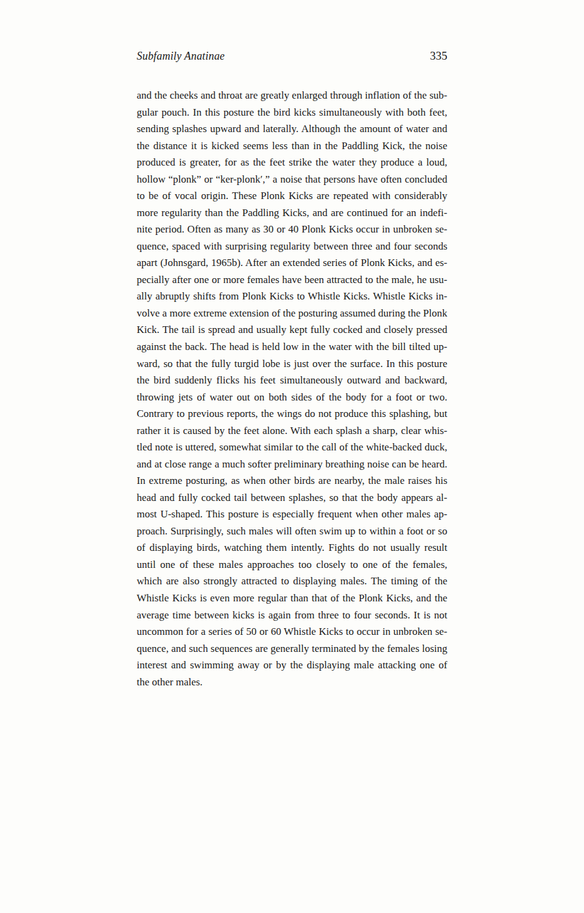Subfamily Anatinae 335
and the cheeks and throat are greatly enlarged through inflation of the subgular pouch. In this posture the bird kicks simultaneously with both feet, sending splashes upward and laterally. Although the amount of water and the distance it is kicked seems less than in the Paddling Kick, the noise produced is greater, for as the feet strike the water they produce a loud, hollow “plonk” or “ker-plonk′,” a noise that persons have often concluded to be of vocal origin. These Plonk Kicks are repeated with considerably more regularity than the Paddling Kicks, and are continued for an indefinite period. Often as many as 30 or 40 Plonk Kicks occur in unbroken sequence, spaced with surprising regularity between three and four seconds apart (Johnsgard, 1965b). After an extended series of Plonk Kicks, and especially after one or more females have been attracted to the male, he usually abruptly shifts from Plonk Kicks to Whistle Kicks. Whistle Kicks involve a more extreme extension of the posturing assumed during the Plonk Kick. The tail is spread and usually kept fully cocked and closely pressed against the back. The head is held low in the water with the bill tilted upward, so that the fully turgid lobe is just over the surface. In this posture the bird suddenly flicks his feet simultaneously outward and backward, throwing jets of water out on both sides of the body for a foot or two. Contrary to previous reports, the wings do not produce this splashing, but rather it is caused by the feet alone. With each splash a sharp, clear whistled note is uttered, somewhat similar to the call of the white-backed duck, and at close range a much softer preliminary breathing noise can be heard. In extreme posturing, as when other birds are nearby, the male raises his head and fully cocked tail between splashes, so that the body appears almost U-shaped. This posture is especially frequent when other males approach. Surprisingly, such males will often swim up to within a foot or so of displaying birds, watching them intently. Fights do not usually result until one of these males approaches too closely to one of the females, which are also strongly attracted to displaying males. The timing of the Whistle Kicks is even more regular than that of the Plonk Kicks, and the average time between kicks is again from three to four seconds. It is not uncommon for a series of 50 or 60 Whistle Kicks to occur in unbroken sequence, and such sequences are generally terminated by the females losing interest and swimming away or by the displaying male attacking one of the other males.